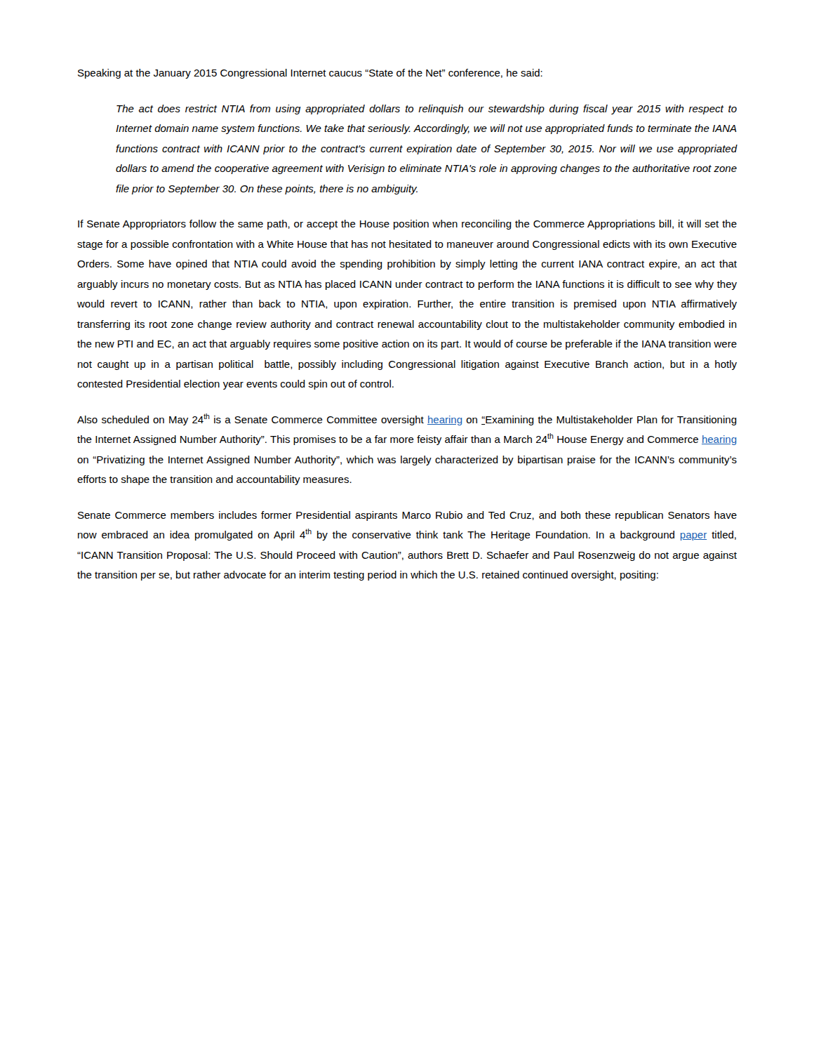Speaking at the January 2015 Congressional Internet caucus “State of the Net” conference, he said:
The act does restrict NTIA from using appropriated dollars to relinquish our stewardship during fiscal year 2015 with respect to Internet domain name system functions. We take that seriously. Accordingly, we will not use appropriated funds to terminate the IANA functions contract with ICANN prior to the contract's current expiration date of September 30, 2015. Nor will we use appropriated dollars to amend the cooperative agreement with Verisign to eliminate NTIA's role in approving changes to the authoritative root zone file prior to September 30. On these points, there is no ambiguity.
If Senate Appropriators follow the same path, or accept the House position when reconciling the Commerce Appropriations bill, it will set the stage for a possible confrontation with a White House that has not hesitated to maneuver around Congressional edicts with its own Executive Orders. Some have opined that NTIA could avoid the spending prohibition by simply letting the current IANA contract expire, an act that arguably incurs no monetary costs. But as NTIA has placed ICANN under contract to perform the IANA functions it is difficult to see why they would revert to ICANN, rather than back to NTIA, upon expiration. Further, the entire transition is premised upon NTIA affirmatively transferring its root zone change review authority and contract renewal accountability clout to the multistakeholder community embodied in the new PTI and EC, an act that arguably requires some positive action on its part. It would of course be preferable if the IANA transition were not caught up in a partisan political battle, possibly including Congressional litigation against Executive Branch action, but in a hotly contested Presidential election year events could spin out of control.
Also scheduled on May 24th is a Senate Commerce Committee oversight hearing on “Examining the Multistakeholder Plan for Transitioning the Internet Assigned Number Authority”. This promises to be a far more feisty affair than a March 24th House Energy and Commerce hearing on “Privatizing the Internet Assigned Number Authority”, which was largely characterized by bipartisan praise for the ICANN’s community’s efforts to shape the transition and accountability measures.
Senate Commerce members includes former Presidential aspirants Marco Rubio and Ted Cruz, and both these republican Senators have now embraced an idea promulgated on April 4th by the conservative think tank The Heritage Foundation. In a background paper titled, “ICANN Transition Proposal: The U.S. Should Proceed with Caution”, authors Brett D. Schaefer and Paul Rosenzweig do not argue against the transition per se, but rather advocate for an interim testing period in which the U.S. retained continued oversight, positing: